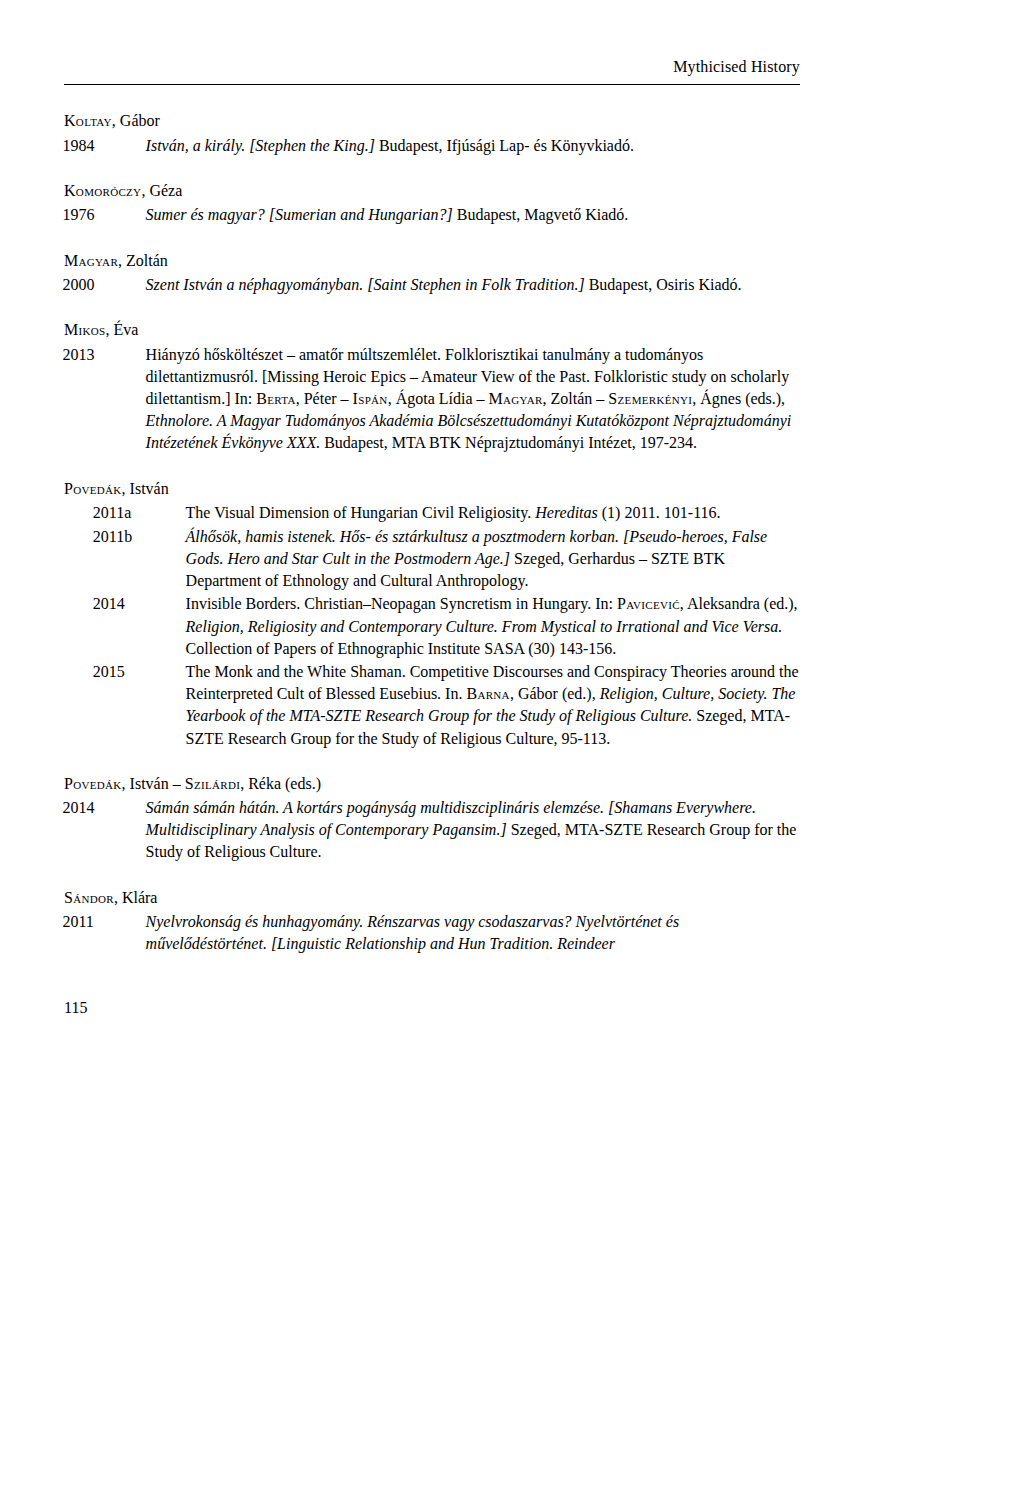Mythicised History
Koltay, Gábor
1984 István, a király. [Stephen the King.] Budapest, Ifjúsági Lap- és Könyvkiadó.
Komoróczy, Géza
1976 Sumer és magyar? [Sumerian and Hungarian?] Budapest, Magvető Kiadó.
Magyar, Zoltán
2000 Szent István a néphagyományban. [Saint Stephen in Folk Tradition.] Budapest, Osiris Kiadó.
Mikos, Éva
2013 Hiányzó hősköltészet – amatőr múltszemlélet. Folklorisztikai tanulmány a tudományos dilettantizmusról. [Missing Heroic Epics – Amateur View of the Past. Folkloristic study on scholarly dilettantism.] In: Berta, Péter – Ispán, Ágota Lídia – Magyar, Zoltán – Szemerkényi, Ágnes (eds.), Ethnolore. A Magyar Tudományos Akadémia Bölcsészettudományi Kutatóközpont Néprajztudományi Intézetének Évkönyve XXX. Budapest, MTA BTK Néprajztudományi Intézet, 197-234.
Povedák, István
2011a The Visual Dimension of Hungarian Civil Religiosity. Hereditas (1) 2011. 101-116.
2011b Álhősök, hamis istenek. Hős- és sztárkultusz a posztmodern korban. [Pseudo-heroes, False Gods. Hero and Star Cult in the Postmodern Age.] Szeged, Gerhardus – SZTE BTK Department of Ethnology and Cultural Anthropology.
2014 Invisible Borders. Christian–Neopagan Syncretism in Hungary. In: Pavicević, Aleksandra (ed.), Religion, Religiosity and Contemporary Culture. From Mystical to Irrational and Vice Versa. Collection of Papers of Ethnographic Institute SASA (30) 143-156.
2015 The Monk and the White Shaman. Competitive Discourses and Conspiracy Theories around the Reinterpreted Cult of Blessed Eusebius. In. Barna, Gábor (ed.), Religion, Culture, Society. The Yearbook of the MTA-SZTE Research Group for the Study of Religious Culture. Szeged, MTA-SZTE Research Group for the Study of Religious Culture, 95-113.
Povedák, István – Szilárdi, Réka (eds.)
2014 Sámán sámán hátán. A kortárs pogányság multidiszciplináris elemzése. [Shamans Everywhere. Multidisciplinary Analysis of Contemporary Pagansim.] Szeged, MTA-SZTE Research Group for the Study of Religious Culture.
Sándor, Klára
2011 Nyelvrokonság és hunhagyomány. Rénszarvas vagy csodaszarvas? Nyelvtörténet és művelődéstörténet. [Linguistic Relationship and Hun Tradition. Reindeer
115